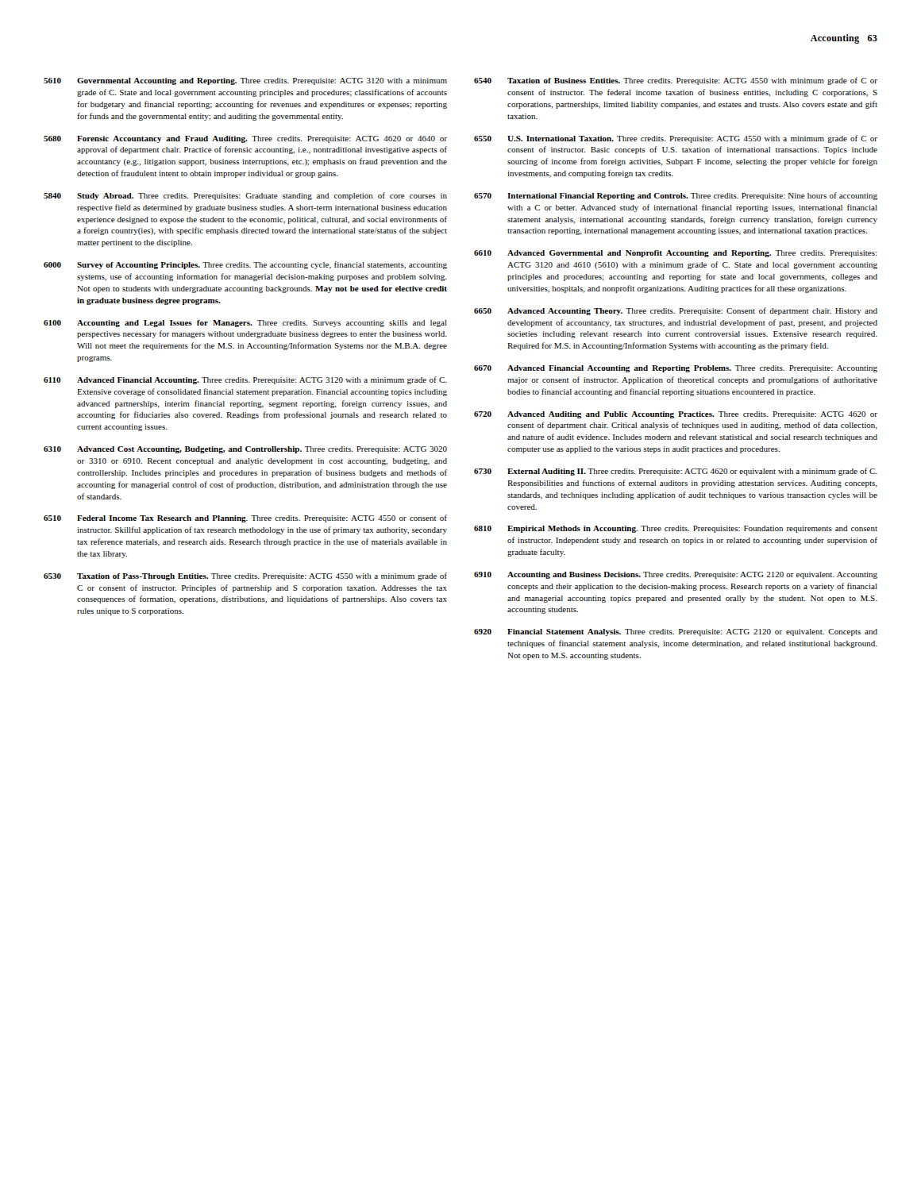Accounting63
5610 Governmental Accounting and Reporting. Three credits. Prerequisite: ACTG 3120 with a minimum grade of C. State and local government accounting principles and procedures; classifications of accounts for budgetary and financial reporting; accounting for revenues and expenditures or expenses; reporting for funds and the governmental entity; and auditing the governmental entity.
5680 Forensic Accountancy and Fraud Auditing. Three credits. Prerequisite: ACTG 4620 or 4640 or approval of department chair. Practice of forensic accounting, i.e., nontraditional investigative aspects of accountancy (e.g., litigation support, business interruptions, etc.); emphasis on fraud prevention and the detection of fraudulent intent to obtain improper individual or group gains.
5840 Study Abroad. Three credits. Prerequisites: Graduate standing and completion of core courses in respective field as determined by graduate business studies. A short-term international business education experience designed to expose the student to the economic, political, cultural, and social environments of a foreign country(ies), with specific emphasis directed toward the international state/status of the subject matter pertinent to the discipline.
6000 Survey of Accounting Principles. Three credits. The accounting cycle, financial statements, accounting systems, use of accounting information for managerial decision-making purposes and problem solving. Not open to students with undergraduate accounting backgrounds. May not be used for elective credit in graduate business degree programs.
6100 Accounting and Legal Issues for Managers. Three credits. Surveys accounting skills and legal perspectives necessary for managers without undergraduate business degrees to enter the business world. Will not meet the requirements for the M.S. in Accounting/Information Systems nor the M.B.A. degree programs.
6110 Advanced Financial Accounting. Three credits. Prerequisite: ACTG 3120 with a minimum grade of C. Extensive coverage of consolidated financial statement preparation. Financial accounting topics including advanced partnerships, interim financial reporting, segment reporting, foreign currency issues, and accounting for fiduciaries also covered. Readings from professional journals and research related to current accounting issues.
6310 Advanced Cost Accounting, Budgeting, and Controllership. Three credits. Prerequisite: ACTG 3020 or 3310 or 6910. Recent conceptual and analytic development in cost accounting, budgeting, and controllership. Includes principles and procedures in preparation of business budgets and methods of accounting for managerial control of cost of production, distribution, and administration through the use of standards.
6510 Federal Income Tax Research and Planning. Three credits. Prerequisite: ACTG 4550 or consent of instructor. Skillful application of tax research methodology in the use of primary tax authority, secondary tax reference materials, and research aids. Research through practice in the use of materials available in the tax library.
6530 Taxation of Pass-Through Entities. Three credits. Prerequisite: ACTG 4550 with a minimum grade of C or consent of instructor. Principles of partnership and S corporation taxation. Addresses the tax consequences of formation, operations, distributions, and liquidations of partnerships. Also covers tax rules unique to S corporations.
6540 Taxation of Business Entities. Three credits. Prerequisite: ACTG 4550 with minimum grade of C or consent of instructor. The federal income taxation of business entities, including C corporations, S corporations, partnerships, limited liability companies, and estates and trusts. Also covers estate and gift taxation.
6550 U.S. International Taxation. Three credits. Prerequisite: ACTG 4550 with a minimum grade of C or consent of instructor. Basic concepts of U.S. taxation of international transactions. Topics include sourcing of income from foreign activities, Subpart F income, selecting the proper vehicle for foreign investments, and computing foreign tax credits.
6570 International Financial Reporting and Controls. Three credits. Prerequisite: Nine hours of accounting with a C or better. Advanced study of international financial reporting issues, international financial statement analysis, international accounting standards, foreign currency translation, foreign currency transaction reporting, international management accounting issues, and international taxation practices.
6610 Advanced Governmental and Nonprofit Accounting and Reporting. Three credits. Prerequisites: ACTG 3120 and 4610 (5610) with a minimum grade of C. State and local government accounting principles and procedures; accounting and reporting for state and local governments, colleges and universities, hospitals, and nonprofit organizations. Auditing practices for all these organizations.
6650 Advanced Accounting Theory. Three credits. Prerequisite: Consent of department chair. History and development of accountancy, tax structures, and industrial development of past, present, and projected societies including relevant research into current controversial issues. Extensive research required. Required for M.S. in Accounting/Information Systems with accounting as the primary field.
6670 Advanced Financial Accounting and Reporting Problems. Three credits. Prerequisite: Accounting major or consent of instructor. Application of theoretical concepts and promulgations of authoritative bodies to financial accounting and financial reporting situations encountered in practice.
6720 Advanced Auditing and Public Accounting Practices. Three credits. Prerequisite: ACTG 4620 or consent of department chair. Critical analysis of techniques used in auditing, method of data collection, and nature of audit evidence. Includes modern and relevant statistical and social research techniques and computer use as applied to the various steps in audit practices and procedures.
6730 External Auditing II. Three credits. Prerequisite: ACTG 4620 or equivalent with a minimum grade of C. Responsibilities and functions of external auditors in providing attestation services. Auditing concepts, standards, and techniques including application of audit techniques to various transaction cycles will be covered.
6810 Empirical Methods in Accounting. Three credits. Prerequisites: Foundation requirements and consent of instructor. Independent study and research on topics in or related to accounting under supervision of graduate faculty.
6910 Accounting and Business Decisions. Three credits. Prerequisite: ACTG 2120 or equivalent. Accounting concepts and their application to the decision-making process. Research reports on a variety of financial and managerial accounting topics prepared and presented orally by the student. Not open to M.S. accounting students.
6920 Financial Statement Analysis. Three credits. Prerequisite: ACTG 2120 or equivalent. Concepts and techniques of financial statement analysis, income determination, and related institutional background. Not open to M.S. accounting students.